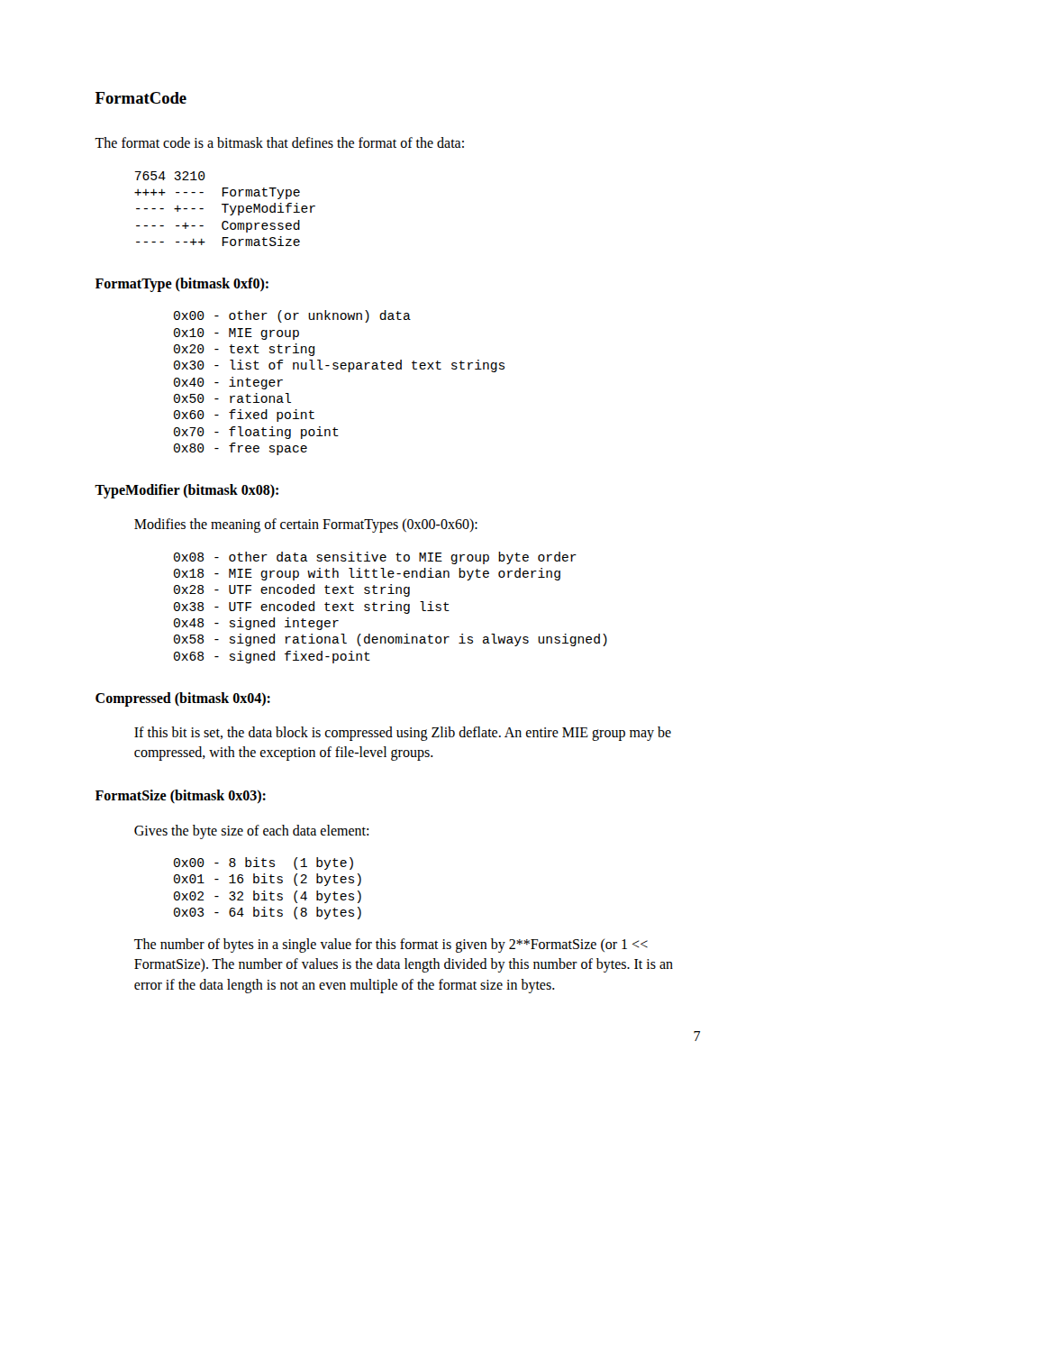FormatCode
The format code is a bitmask that defines the format of the data:
7654 3210
++++ ----  FormatType
---- +---  TypeModifier
---- -+--  Compressed
---- --++  FormatSize
FormatType (bitmask 0xf0):
0x00 - other (or unknown) data
0x10 - MIE group
0x20 - text string
0x30 - list of null-separated text strings
0x40 - integer
0x50 - rational
0x60 - fixed point
0x70 - floating point
0x80 - free space
TypeModifier (bitmask 0x08):
Modifies the meaning of certain FormatTypes (0x00-0x60):
0x08 - other data sensitive to MIE group byte order
0x18 - MIE group with little-endian byte ordering
0x28 - UTF encoded text string
0x38 - UTF encoded text string list
0x48 - signed integer
0x58 - signed rational (denominator is always unsigned)
0x68 - signed fixed-point
Compressed (bitmask 0x04):
If this bit is set, the data block is compressed using Zlib deflate. An entire MIE group may be compressed, with the exception of file-level groups.
FormatSize (bitmask 0x03):
Gives the byte size of each data element:
0x00 - 8 bits  (1 byte)
0x01 - 16 bits (2 bytes)
0x02 - 32 bits (4 bytes)
0x03 - 64 bits (8 bytes)
The number of bytes in a single value for this format is given by 2**FormatSize (or 1 << FormatSize). The number of values is the data length divided by this number of bytes. It is an error if the data length is not an even multiple of the format size in bytes.
7